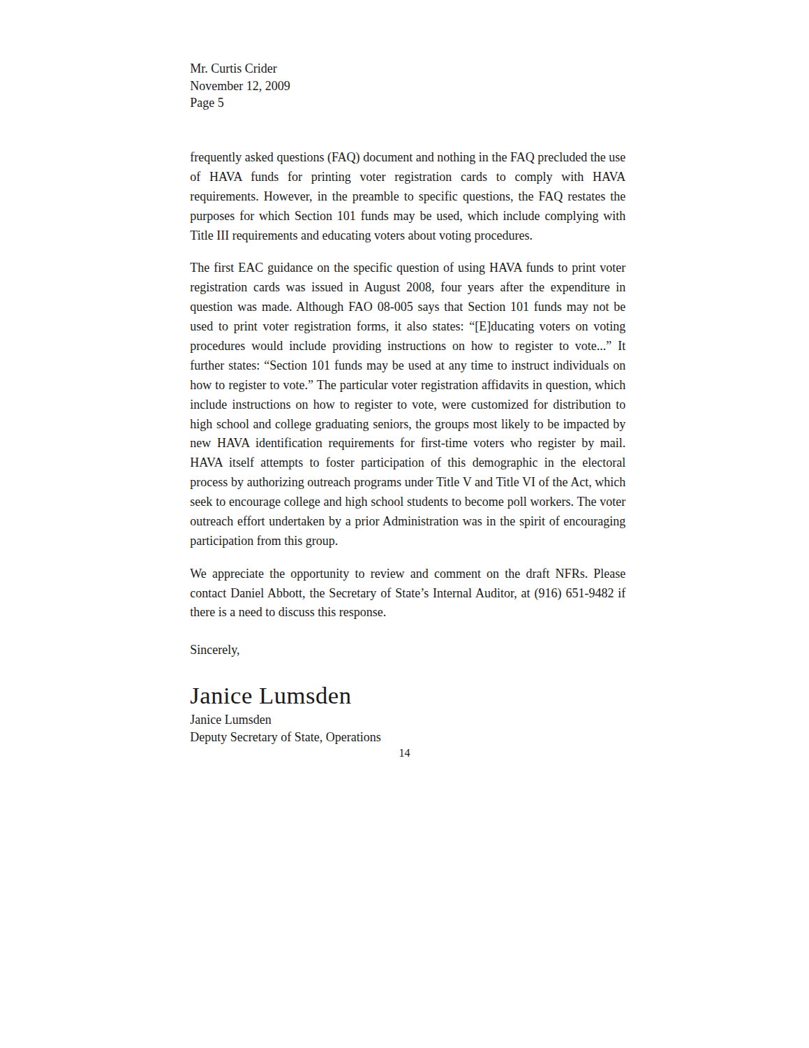Mr. Curtis Crider
November 12, 2009
Page 5
frequently asked questions (FAQ) document and nothing in the FAQ precluded the use of HAVA funds for printing voter registration cards to comply with HAVA requirements. However, in the preamble to specific questions, the FAQ restates the purposes for which Section 101 funds may be used, which include complying with Title III requirements and educating voters about voting procedures.
The first EAC guidance on the specific question of using HAVA funds to print voter registration cards was issued in August 2008, four years after the expenditure in question was made. Although FAO 08-005 says that Section 101 funds may not be used to print voter registration forms, it also states: “[E]ducating voters on voting procedures would include providing instructions on how to register to vote...” It further states: “Section 101 funds may be used at any time to instruct individuals on how to register to vote.” The particular voter registration affidavits in question, which include instructions on how to register to vote, were customized for distribution to high school and college graduating seniors, the groups most likely to be impacted by new HAVA identification requirements for first-time voters who register by mail. HAVA itself attempts to foster participation of this demographic in the electoral process by authorizing outreach programs under Title V and Title VI of the Act, which seek to encourage college and high school students to become poll workers. The voter outreach effort undertaken by a prior Administration was in the spirit of encouraging participation from this group.
We appreciate the opportunity to review and comment on the draft NFRs. Please contact Daniel Abbott, the Secretary of State’s Internal Auditor, at (916) 651-9482 if there is a need to discuss this response.
Sincerely,
Janice Lumsden
Janice Lumsden
Deputy Secretary of State, Operations
14